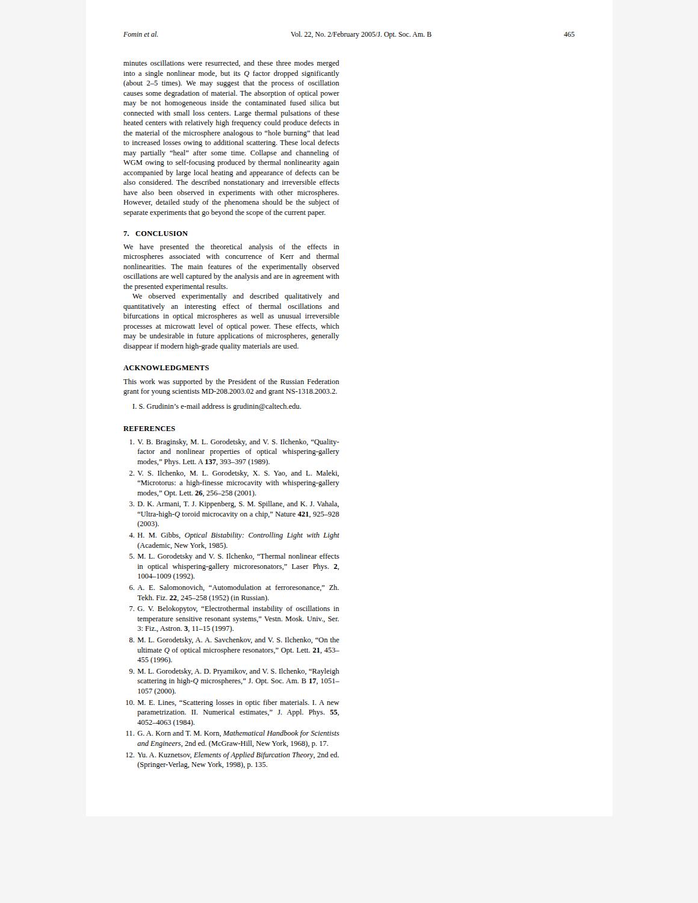Fomin et al.
Vol. 22, No. 2/February 2005/J. Opt. Soc. Am. B
465
minutes oscillations were resurrected, and these three modes merged into a single nonlinear mode, but its Q factor dropped significantly (about 2–5 times). We may suggest that the process of oscillation causes some degradation of material. The absorption of optical power may be not homogeneous inside the contaminated fused silica but connected with small loss centers. Large thermal pulsations of these heated centers with relatively high frequency could produce defects in the material of the microsphere analogous to “hole burning” that lead to increased losses owing to additional scattering. These local defects may partially “heal” after some time. Collapse and channeling of WGM owing to self-focusing produced by thermal nonlinearity again accompanied by large local heating and appearance of defects can be also considered. The described nonstationary and irreversible effects have also been observed in experiments with other microspheres. However, detailed study of the phenomena should be the subject of separate experiments that go beyond the scope of the current paper.
7. CONCLUSION
We have presented the theoretical analysis of the effects in microspheres associated with concurrence of Kerr and thermal nonlinearities. The main features of the experimentally observed oscillations are well captured by the analysis and are in agreement with the presented experimental results.
We observed experimentally and described qualitatively and quantitatively an interesting effect of thermal oscillations and bifurcations in optical microspheres as well as unusual irreversible processes at microwatt level of optical power. These effects, which may be undesirable in future applications of microspheres, generally disappear if modern high-grade quality materials are used.
ACKNOWLEDGMENTS
This work was supported by the President of the Russian Federation grant for young scientists MD-208.2003.02 and grant NS-1318.2003.2.
I. S. Grudinin’s e-mail address is grudinin@caltech.edu.
REFERENCES
V. B. Braginsky, M. L. Gorodetsky, and V. S. Ilchenko, “Quality-factor and nonlinear properties of optical whispering-gallery modes,” Phys. Lett. A 137, 393–397 (1989).
V. S. Ilchenko, M. L. Gorodetsky, X. S. Yao, and L. Maleki, “Microtorus: a high-finesse microcavity with whispering-gallery modes,” Opt. Lett. 26, 256–258 (2001).
D. K. Armani, T. J. Kippenberg, S. M. Spillane, and K. J. Vahala, “Ultra-high-Q toroid microcavity on a chip,” Nature 421, 925–928 (2003).
H. M. Gibbs, Optical Bistability: Controlling Light with Light (Academic, New York, 1985).
M. L. Gorodetsky and V. S. Ilchenko, “Thermal nonlinear effects in optical whispering-gallery microresonators,” Laser Phys. 2, 1004–1009 (1992).
A. E. Salomonovich, “Automodulation at ferroresonance,” Zh. Tekh. Fiz. 22, 245–258 (1952) (in Russian).
G. V. Belokopytov, “Electrothermal instability of oscillations in temperature sensitive resonant systems,” Vestn. Mosk. Univ., Ser. 3: Fiz., Astron. 3, 11–15 (1997).
M. L. Gorodetsky, A. A. Savchenkov, and V. S. Ilchenko, “On the ultimate Q of optical microsphere resonators,” Opt. Lett. 21, 453–455 (1996).
M. L. Gorodetsky, A. D. Pryamikov, and V. S. Ilchenko, “Rayleigh scattering in high-Q microspheres,” J. Opt. Soc. Am. B 17, 1051–1057 (2000).
M. E. Lines, “Scattering losses in optic fiber materials. I. A new parametrization. II. Numerical estimates,” J. Appl. Phys. 55, 4052–4063 (1984).
G. A. Korn and T. M. Korn, Mathematical Handbook for Scientists and Engineers, 2nd ed. (McGraw-Hill, New York, 1968), p. 17.
Yu. A. Kuznetsov, Elements of Applied Bifurcation Theory, 2nd ed. (Springer-Verlag, New York, 1998), p. 135.